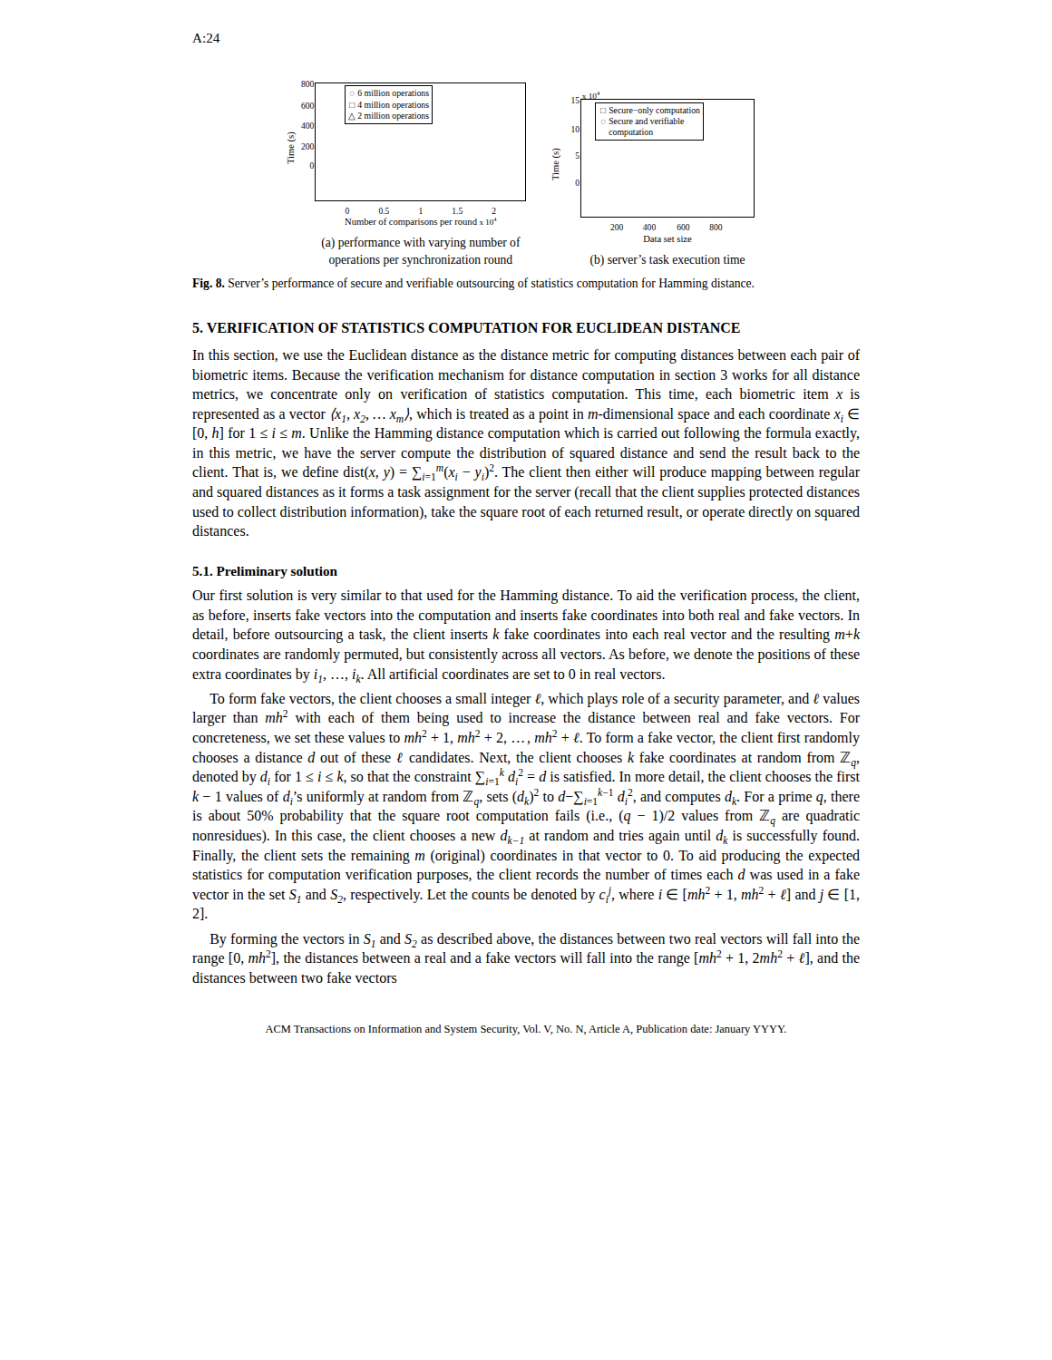A:24
◌6 million operations
□4 million operations
△2 million operations
Time (s)
800 600 400 200 0
0 0.5 1 1.5 2
Number of comparisons per round x 104
(a) performance with varying number of operations per synchronization round
x 104
□Secure−only computation
◌Secure and verifiable
computation
Time (s)
15 10 5 0
200 400 600 800
Data set size
(b) server’s task execution time
Fig. 8. Server’s performance of secure and verifiable outsourcing of statistics computation for Hamming distance.
5. Verification of Statistics Computation for Euclidean Distance
In this section, we use the Euclidean distance as the distance metric for computing distances between each pair of biometric items. Because the verification mechanism for distance computation in section 3 works for all distance metrics, we concentrate only on verification of statistics computation. This time, each biometric item x is represented as a vector ⟨x1, x2, … xm⟩, which is treated as a point in m-dimensional space and each coordinate xi ∈ [0, h] for 1 ≤ i ≤ m. Unlike the Hamming distance computation which is carried out following the formula exactly, in this metric, we have the server compute the distribution of squared distance and send the result back to the client. That is, we define dist(x, y) = ∑i=1m(xi − yi)2. The client then either will produce mapping between regular and squared distances as it forms a task assignment for the server (recall that the client supplies protected distances used to collect distribution information), take the square root of each returned result, or operate directly on squared distances.
5.1. Preliminary solution
Our first solution is very similar to that used for the Hamming distance. To aid the verification process, the client, as before, inserts fake vectors into the computation and inserts fake coordinates into both real and fake vectors. In detail, before outsourcing a task, the client inserts k fake coordinates into each real vector and the resulting m+k coordinates are randomly permuted, but consistently across all vectors. As before, we denote the positions of these extra coordinates by i1, …, ik. All artificial coordinates are set to 0 in real vectors.
To form fake vectors, the client chooses a small integer ℓ, which plays role of a security parameter, and ℓ values larger than mh2 with each of them being used to increase the distance between real and fake vectors. For concreteness, we set these values to mh2 + 1, mh2 + 2, …, mh2 + ℓ. To form a fake vector, the client first randomly chooses a distance d out of these ℓ candidates. Next, the client chooses k fake coordinates at random from ℤq, denoted by di for 1 ≤ i ≤ k, so that the constraint ∑i=1k di2 = d is satisfied. In more detail, the client chooses the first k − 1 values of di’s uniformly at random from ℤq, sets (dk)2 to d−∑i=1k−1 di2, and computes dk. For a prime q, there is about 50% probability that the square root computation fails (i.e., (q − 1)/2 values from ℤq are quadratic nonresidues). In this case, the client chooses a new dk−1 at random and tries again until dk is successfully found. Finally, the client sets the remaining m (original) coordinates in that vector to 0. To aid producing the expected statistics for computation verification purposes, the client records the number of times each d was used in a fake vector in the set S1 and S2, respectively. Let the counts be denoted by cij, where i ∈ [mh2 + 1, mh2 + ℓ] and j ∈ [1, 2].
By forming the vectors in S1 and S2 as described above, the distances between two real vectors will fall into the range [0, mh2], the distances between a real and a fake vectors will fall into the range [mh2 + 1, 2mh2 + ℓ], and the distances between two fake vectors
ACM Transactions on Information and System Security, Vol. V, No. N, Article A, Publication date: January YYYY.